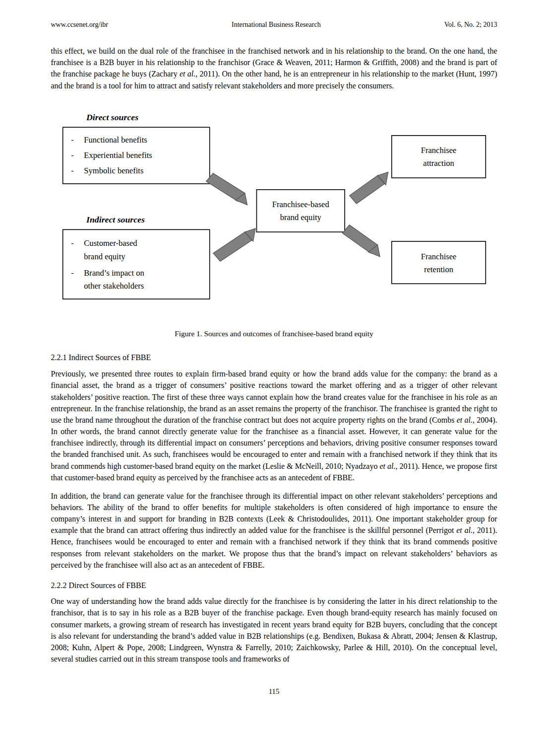www.ccsenet.org/ibr International Business Research Vol. 6, No. 2; 2013
this effect, we build on the dual role of the franchisee in the franchised network and in his relationship to the brand. On the one hand, the franchisee is a B2B buyer in his relationship to the franchisor (Grace & Weaven, 2011; Harmon & Griffith, 2008) and the brand is part of the franchise package he buys (Zachary et al., 2011). On the other hand, he is an entrepreneur in his relationship to the market (Hunt, 1997) and the brand is a tool for him to attract and satisfy relevant stakeholders and more precisely the consumers.
Sources and outcomes of franchisee-based brand equity A diagram showing direct sources (functional, experiential and symbolic benefits) and indirect sources (customer-based brand equity and brand's impact on other stakeholders) leading to franchisee-based brand equity, which in turn leads to franchisee attraction and franchisee retention. Direct sources - Functional benefits - Experiential benefits - Symbolic benefits Indirect sources - Customer-based brand equity - Brand’s impact on other stakeholders Franchisee-based brand equity Franchisee attraction Franchisee retention
Figure 1. Sources and outcomes of franchisee-based brand equity
2.2.1 Indirect Sources of FBBE
Previously, we presented three routes to explain firm-based brand equity or how the brand adds value for the company: the brand as a financial asset, the brand as a trigger of consumers’ positive reactions toward the market offering and as a trigger of other relevant stakeholders’ positive reaction. The first of these three ways cannot explain how the brand creates value for the franchisee in his role as an entrepreneur. In the franchise relationship, the brand as an asset remains the property of the franchisor. The franchisee is granted the right to use the brand name throughout the duration of the franchise contract but does not acquire property rights on the brand (Combs et al., 2004). In other words, the brand cannot directly generate value for the franchisee as a financial asset. However, it can generate value for the franchisee indirectly, through its differential impact on consumers’ perceptions and behaviors, driving positive consumer responses toward the branded franchised unit. As such, franchisees would be encouraged to enter and remain with a franchised network if they think that its brand commends high customer-based brand equity on the market (Leslie & McNeill, 2010; Nyadzayo et al., 2011). Hence, we propose first that customer-based brand equity as perceived by the franchisee acts as an antecedent of FBBE.
In addition, the brand can generate value for the franchisee through its differential impact on other relevant stakeholders’ perceptions and behaviors. The ability of the brand to offer benefits for multiple stakeholders is often considered of high importance to ensure the company’s interest in and support for branding in B2B contexts (Leek & Christodoulides, 2011). One important stakeholder group for example that the brand can attract offering thus indirectly an added value for the franchisee is the skillful personnel (Perrigot et al., 2011). Hence, franchisees would be encouraged to enter and remain with a franchised network if they think that its brand commends positive responses from relevant stakeholders on the market. We propose thus that the brand’s impact on relevant stakeholders’ behaviors as perceived by the franchisee will also act as an antecedent of FBBE.
2.2.2 Direct Sources of FBBE
One way of understanding how the brand adds value directly for the franchisee is by considering the latter in his direct relationship to the franchisor, that is to say in his role as a B2B buyer of the franchise package. Even though brand-equity research has mainly focused on consumer markets, a growing stream of research has investigated in recent years brand equity for B2B buyers, concluding that the concept is also relevant for understanding the brand’s added value in B2B relationships (e.g. Bendixen, Bukasa & Abratt, 2004; Jensen & Klastrup, 2008; Kuhn, Alpert & Pope, 2008; Lindgreen, Wynstra & Farrelly, 2010; Zaichkowsky, Parlee & Hill, 2010). On the conceptual level, several studies carried out in this stream transpose tools and frameworks of
115